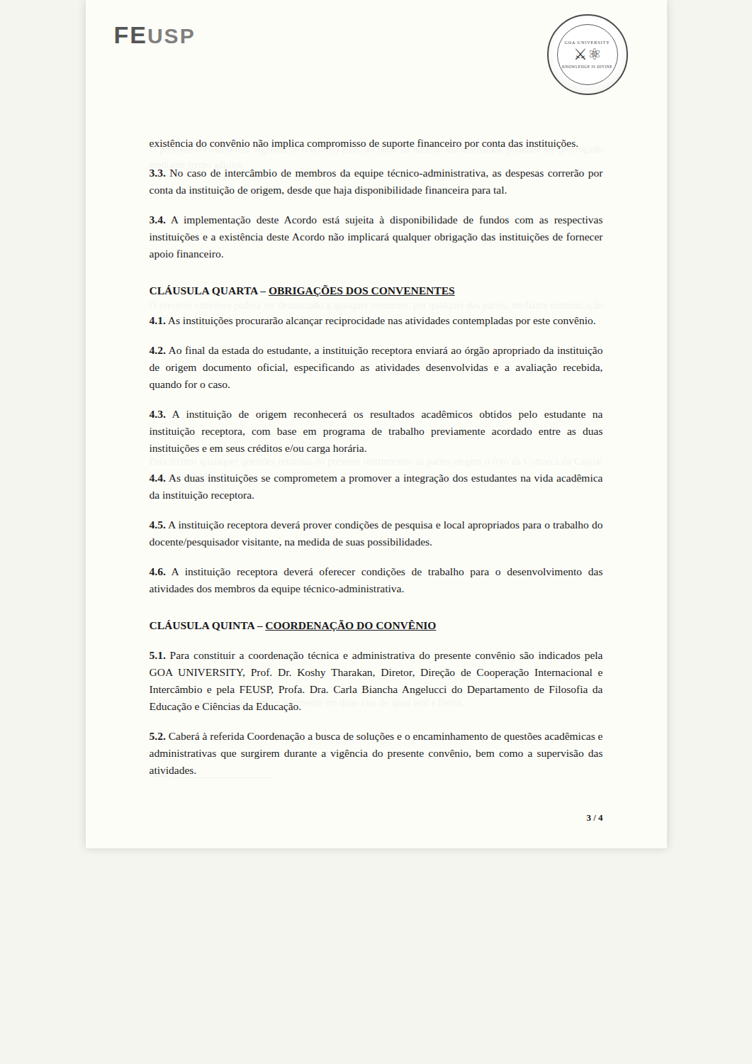FEUSP
Goa University
⚔⚛
Knowledge is Divine
O presente convênio terá vigência de 5 (cinco) anos, a contar da data de sua assinatura, podendo ser prorrogado mediante termo aditivo.
O presente convênio poderá ser denunciado a qualquer momento, por qualquer das partes, mediante comunicação escrita com antecedência mínima de 90 (noventa) dias.
Para dirimir quaisquer questões oriundas do presente instrumento, as partes elegem o foro da Comarca da Capital do Estado de São Paulo.
E por estarem de acordo, firmam o presente em duas vias de igual teor e forma.
Data: ____________________
existência do convênio não implica compromisso de suporte financeiro por conta das instituições.
3.3. No caso de intercâmbio de membros da equipe técnico-administrativa, as despesas correrão por conta da instituição de origem, desde que haja disponibilidade financeira para tal.
3.4. A implementação deste Acordo está sujeita à disponibilidade de fundos com as respectivas instituições e a existência deste Acordo não implicará qualquer obrigação das instituições de fornecer apoio financeiro.
CLÁUSULA QUARTA – OBRIGAÇÕES DOS CONVENENTES
4.1. As instituições procurarão alcançar reciprocidade nas atividades contempladas por este convênio.
4.2. Ao final da estada do estudante, a instituição receptora enviará ao órgão apropriado da instituição de origem documento oficial, especificando as atividades desenvolvidas e a avaliação recebida, quando for o caso.
4.3. A instituição de origem reconhecerá os resultados acadêmicos obtidos pelo estudante na instituição receptora, com base em programa de trabalho previamente acordado entre as duas instituições e em seus créditos e/ou carga horária.
4.4. As duas instituições se comprometem a promover a integração dos estudantes na vida acadêmica da instituição receptora.
4.5. A instituição receptora deverá prover condições de pesquisa e local apropriados para o trabalho do docente/pesquisador visitante, na medida de suas possibilidades.
4.6. A instituição receptora deverá oferecer condições de trabalho para o desenvolvimento das atividades dos membros da equipe técnico-administrativa.
CLÁUSULA QUINTA – COORDENAÇÃO DO CONVÊNIO
5.1. Para constituir a coordenação técnica e administrativa do presente convênio são indicados pela GOA UNIVERSITY, Prof. Dr. Koshy Tharakan, Diretor, Direção de Cooperação Internacional e Intercâmbio e pela FEUSP, Profa. Dra. Carla Biancha Angelucci do Departamento de Filosofia da Educação e Ciências da Educação.
5.2. Caberá à referida Coordenação a busca de soluções e o encaminhamento de questões acadêmicas e administrativas que surgirem durante a vigência do presente convênio, bem como a supervisão das atividades.
3 / 4